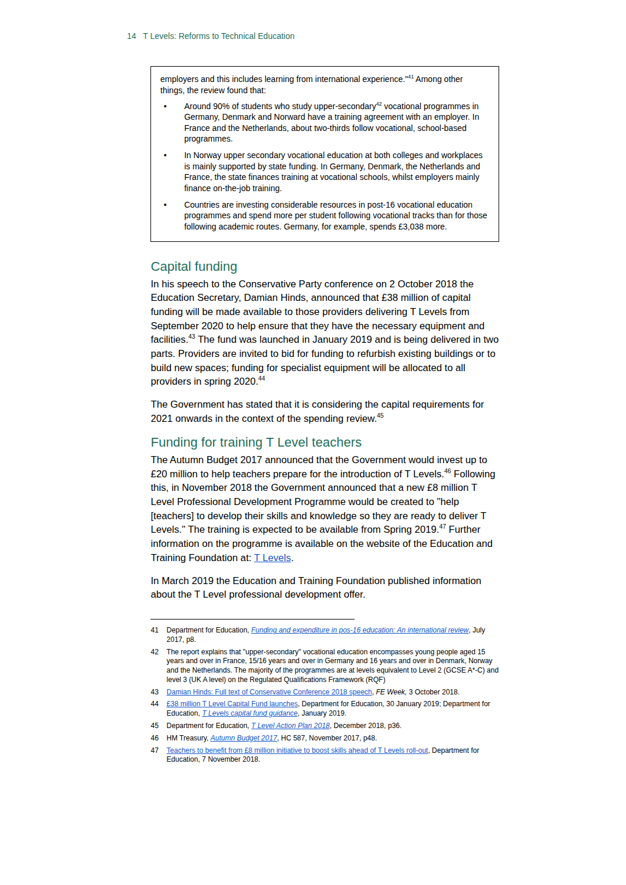14 T Levels: Reforms to Technical Education
employers and this includes learning from international experience."41 Among other things, the review found that:
Around 90% of students who study upper-secondary42 vocational programmes in Germany, Denmark and Norward have a training agreement with an employer. In France and the Netherlands, about two-thirds follow vocational, school-based programmes.
In Norway upper secondary vocational education at both colleges and workplaces is mainly supported by state funding. In Germany, Denmark, the Netherlands and France, the state finances training at vocational schools, whilst employers mainly finance on-the-job training.
Countries are investing considerable resources in post-16 vocational education programmes and spend more per student following vocational tracks than for those following academic routes. Germany, for example, spends £3,038 more.
Capital funding
In his speech to the Conservative Party conference on 2 October 2018 the Education Secretary, Damian Hinds, announced that £38 million of capital funding will be made available to those providers delivering T Levels from September 2020 to help ensure that they have the necessary equipment and facilities.43 The fund was launched in January 2019 and is being delivered in two parts. Providers are invited to bid for funding to refurbish existing buildings or to build new spaces; funding for specialist equipment will be allocated to all providers in spring 2020.44
The Government has stated that it is considering the capital requirements for 2021 onwards in the context of the spending review.45
Funding for training T Level teachers
The Autumn Budget 2017 announced that the Government would invest up to £20 million to help teachers prepare for the introduction of T Levels.46 Following this, in November 2018 the Government announced that a new £8 million T Level Professional Development Programme would be created to "help [teachers] to develop their skills and knowledge so they are ready to deliver T Levels." The training is expected to be available from Spring 2019.47 Further information on the programme is available on the website of the Education and Training Foundation at: T Levels.
In March 2019 the Education and Training Foundation published information about the T Level professional development offer.
41
Department for Education, Funding and expenditure in pos-16 education: An international review, July 2017, p8.
42
The report explains that "upper-secondary" vocational education encompasses young people aged 15 years and over in France, 15/16 years and over in Germany and 16 years and over in Denmark, Norway and the Netherlands. The majority of the programmes are at levels equivalent to Level 2 (GCSE A*-C) and level 3 (UK A level) on the Regulated Qualifications Framework (RQF)
43
Damian Hinds: Full text of Conservative Conference 2018 speech, FE Week, 3 October 2018.
44
£38 million T Level Capital Fund launches, Department for Education, 30 January 2019; Department for Education, T Levels capital fund guidance, January 2019.
45
Department for Education, T Level Action Plan 2018, December 2018, p36.
46
HM Treasury, Autumn Budget 2017, HC 587, November 2017, p48.
47
Teachers to benefit from £8 million initiative to boost skills ahead of T Levels roll-out, Department for Education, 7 November 2018.